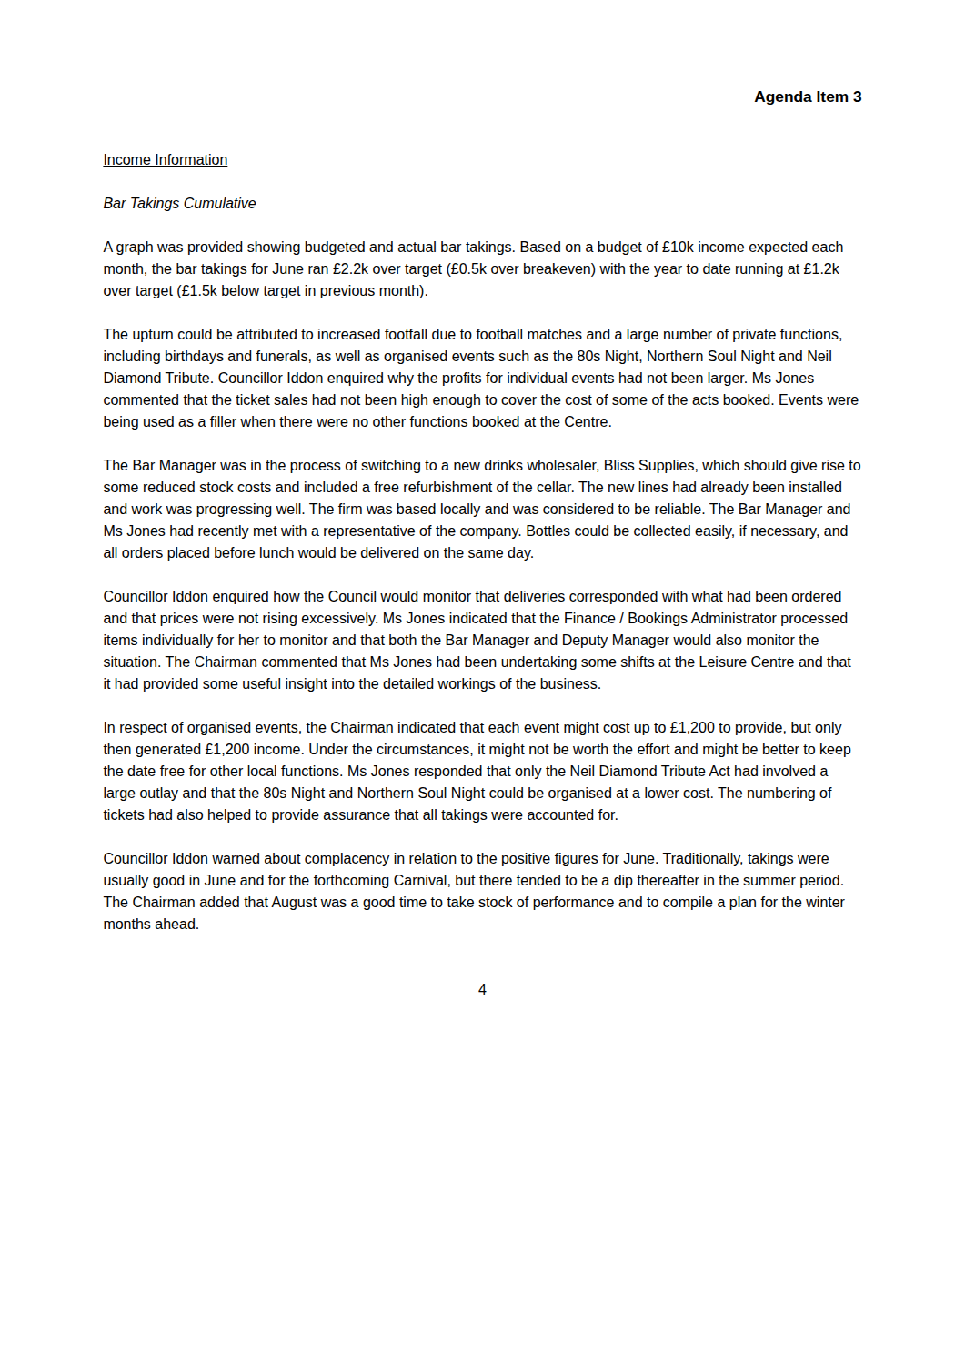Agenda Item 3
Income Information
Bar Takings Cumulative
A graph was provided showing budgeted and actual bar takings. Based on a budget of £10k income expected each month, the bar takings for June ran £2.2k over target (£0.5k over breakeven) with the year to date running at £1.2k over target (£1.5k below target in previous month).
The upturn could be attributed to increased footfall due to football matches and a large number of private functions, including birthdays and funerals, as well as organised events such as the 80s Night, Northern Soul Night and Neil Diamond Tribute. Councillor Iddon enquired why the profits for individual events had not been larger. Ms Jones commented that the ticket sales had not been high enough to cover the cost of some of the acts booked. Events were being used as a filler when there were no other functions booked at the Centre.
The Bar Manager was in the process of switching to a new drinks wholesaler, Bliss Supplies, which should give rise to some reduced stock costs and included a free refurbishment of the cellar. The new lines had already been installed and work was progressing well. The firm was based locally and was considered to be reliable. The Bar Manager and Ms Jones had recently met with a representative of the company. Bottles could be collected easily, if necessary, and all orders placed before lunch would be delivered on the same day.
Councillor Iddon enquired how the Council would monitor that deliveries corresponded with what had been ordered and that prices were not rising excessively. Ms Jones indicated that the Finance / Bookings Administrator processed items individually for her to monitor and that both the Bar Manager and Deputy Manager would also monitor the situation. The Chairman commented that Ms Jones had been undertaking some shifts at the Leisure Centre and that it had provided some useful insight into the detailed workings of the business.
In respect of organised events, the Chairman indicated that each event might cost up to £1,200 to provide, but only then generated £1,200 income. Under the circumstances, it might not be worth the effort and might be better to keep the date free for other local functions. Ms Jones responded that only the Neil Diamond Tribute Act had involved a large outlay and that the 80s Night and Northern Soul Night could be organised at a lower cost. The numbering of tickets had also helped to provide assurance that all takings were accounted for.
Councillor Iddon warned about complacency in relation to the positive figures for June. Traditionally, takings were usually good in June and for the forthcoming Carnival, but there tended to be a dip thereafter in the summer period. The Chairman added that August was a good time to take stock of performance and to compile a plan for the winter months ahead.
4